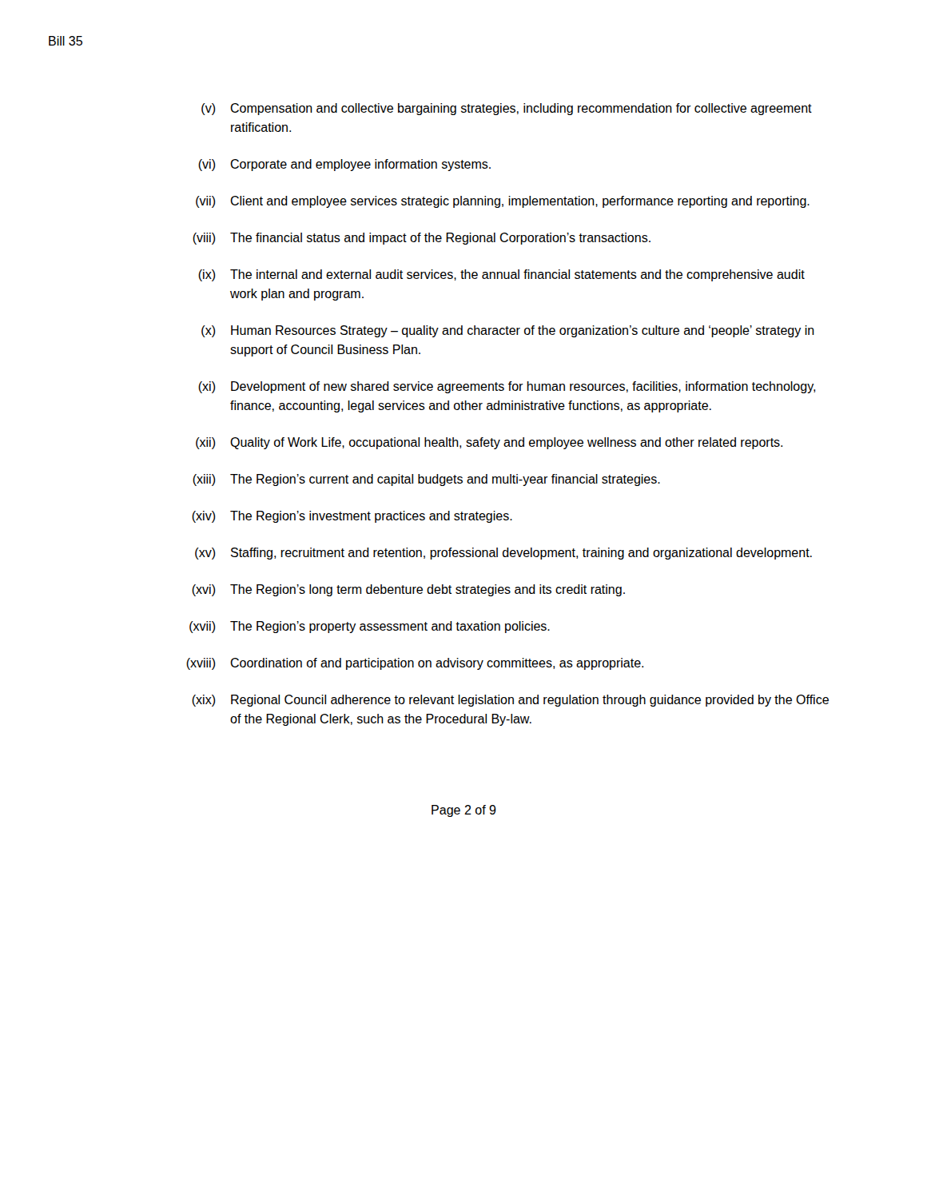Bill 35
(v)
Compensation and collective bargaining strategies, including recommendation for collective agreement ratification.
(vi)
Corporate and employee information systems.
(vii)
Client and employee services strategic planning, implementation, performance reporting and reporting.
(viii)
The financial status and impact of the Regional Corporation’s transactions.
(ix)
The internal and external audit services, the annual financial statements and the comprehensive audit work plan and program.
(x)
Human Resources Strategy – quality and character of the organization’s culture and ‘people’ strategy in support of Council Business Plan.
(xi)
Development of new shared service agreements for human resources, facilities, information technology, finance, accounting, legal services and other administrative functions, as appropriate.
(xii)
Quality of Work Life, occupational health, safety and employee wellness and other related reports.
(xiii)
The Region’s current and capital budgets and multi-year financial strategies.
(xiv)
The Region’s investment practices and strategies.
(xv)
Staffing, recruitment and retention, professional development, training and organizational development.
(xvi)
The Region’s long term debenture debt strategies and its credit rating.
(xvii)
The Region’s property assessment and taxation policies.
(xviii)
Coordination of and participation on advisory committees, as appropriate.
(xix)
Regional Council adherence to relevant legislation and regulation through guidance provided by the Office of the Regional Clerk, such as the Procedural By-law.
Page 2 of 9